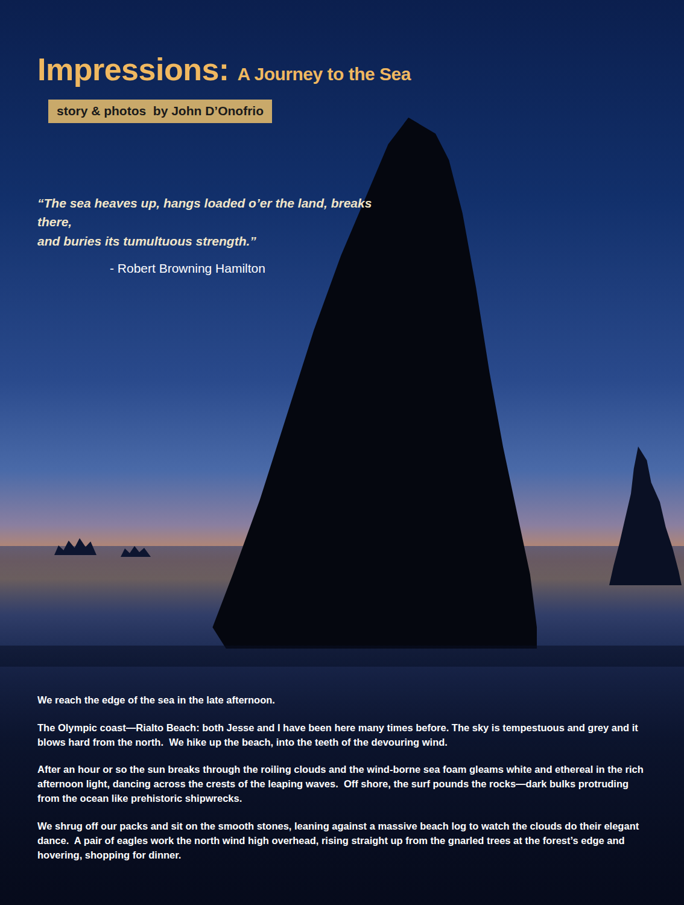Impressions: A Journey to the Sea
story & photos by John D’Onofrio
“The sea heaves up, hangs loaded o’er the land, breaks there,
and buries its tumultuous strength.” - Robert Browning Hamilton
We reach the edge of the sea in the late afternoon.
The Olympic coast—Rialto Beach: both Jesse and I have been here many times before. The sky is tempestuous and grey and it blows hard from the north. We hike up the beach, into the teeth of the devouring wind.
After an hour or so the sun breaks through the roiling clouds and the wind-borne sea foam gleams white and ethereal in the rich afternoon light, dancing across the crests of the leaping waves. Off shore, the surf pounds the rocks—dark bulks protruding from the ocean like prehistoric shipwrecks.
We shrug off our packs and sit on the smooth stones, leaning against a massive beach log to watch the clouds do their elegant dance. A pair of eagles work the north wind high overhead, rising straight up from the gnarled trees at the forest’s edge and hovering, shopping for dinner.